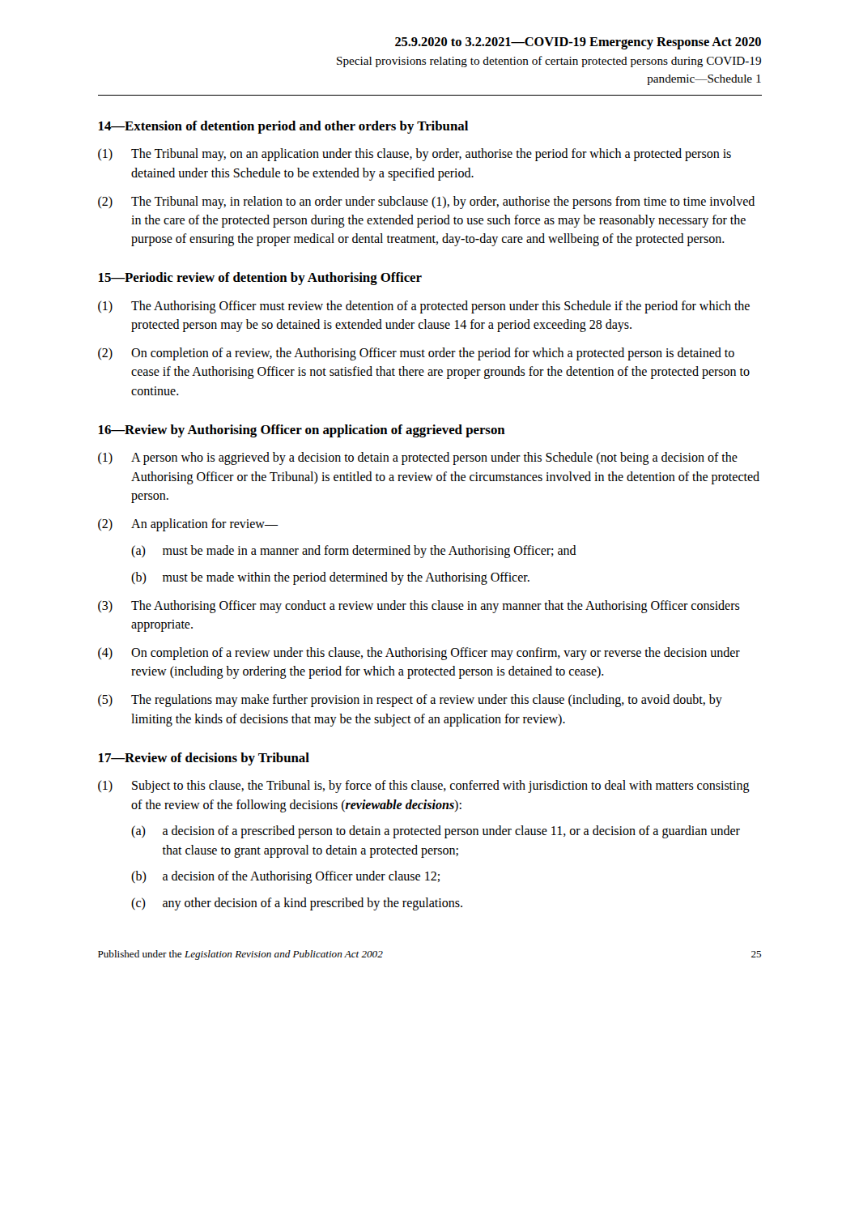25.9.2020 to 3.2.2021—COVID-19 Emergency Response Act 2020
Special provisions relating to detention of certain protected persons during COVID-19
pandemic—Schedule 1
14—Extension of detention period and other orders by Tribunal
(1) The Tribunal may, on an application under this clause, by order, authorise the period for which a protected person is detained under this Schedule to be extended by a specified period.
(2) The Tribunal may, in relation to an order under subclause (1), by order, authorise the persons from time to time involved in the care of the protected person during the extended period to use such force as may be reasonably necessary for the purpose of ensuring the proper medical or dental treatment, day-to-day care and wellbeing of the protected person.
15—Periodic review of detention by Authorising Officer
(1) The Authorising Officer must review the detention of a protected person under this Schedule if the period for which the protected person may be so detained is extended under clause 14 for a period exceeding 28 days.
(2) On completion of a review, the Authorising Officer must order the period for which a protected person is detained to cease if the Authorising Officer is not satisfied that there are proper grounds for the detention of the protected person to continue.
16—Review by Authorising Officer on application of aggrieved person
(1) A person who is aggrieved by a decision to detain a protected person under this Schedule (not being a decision of the Authorising Officer or the Tribunal) is entitled to a review of the circumstances involved in the detention of the protected person.
(2) An application for review—
(a) must be made in a manner and form determined by the Authorising Officer; and
(b) must be made within the period determined by the Authorising Officer.
(3) The Authorising Officer may conduct a review under this clause in any manner that the Authorising Officer considers appropriate.
(4) On completion of a review under this clause, the Authorising Officer may confirm, vary or reverse the decision under review (including by ordering the period for which a protected person is detained to cease).
(5) The regulations may make further provision in respect of a review under this clause (including, to avoid doubt, by limiting the kinds of decisions that may be the subject of an application for review).
17—Review of decisions by Tribunal
(1) Subject to this clause, the Tribunal is, by force of this clause, conferred with jurisdiction to deal with matters consisting of the review of the following decisions (reviewable decisions):
(a) a decision of a prescribed person to detain a protected person under clause 11, or a decision of a guardian under that clause to grant approval to detain a protected person;
(b) a decision of the Authorising Officer under clause 12;
(c) any other decision of a kind prescribed by the regulations.
Published under the Legislation Revision and Publication Act 2002 25